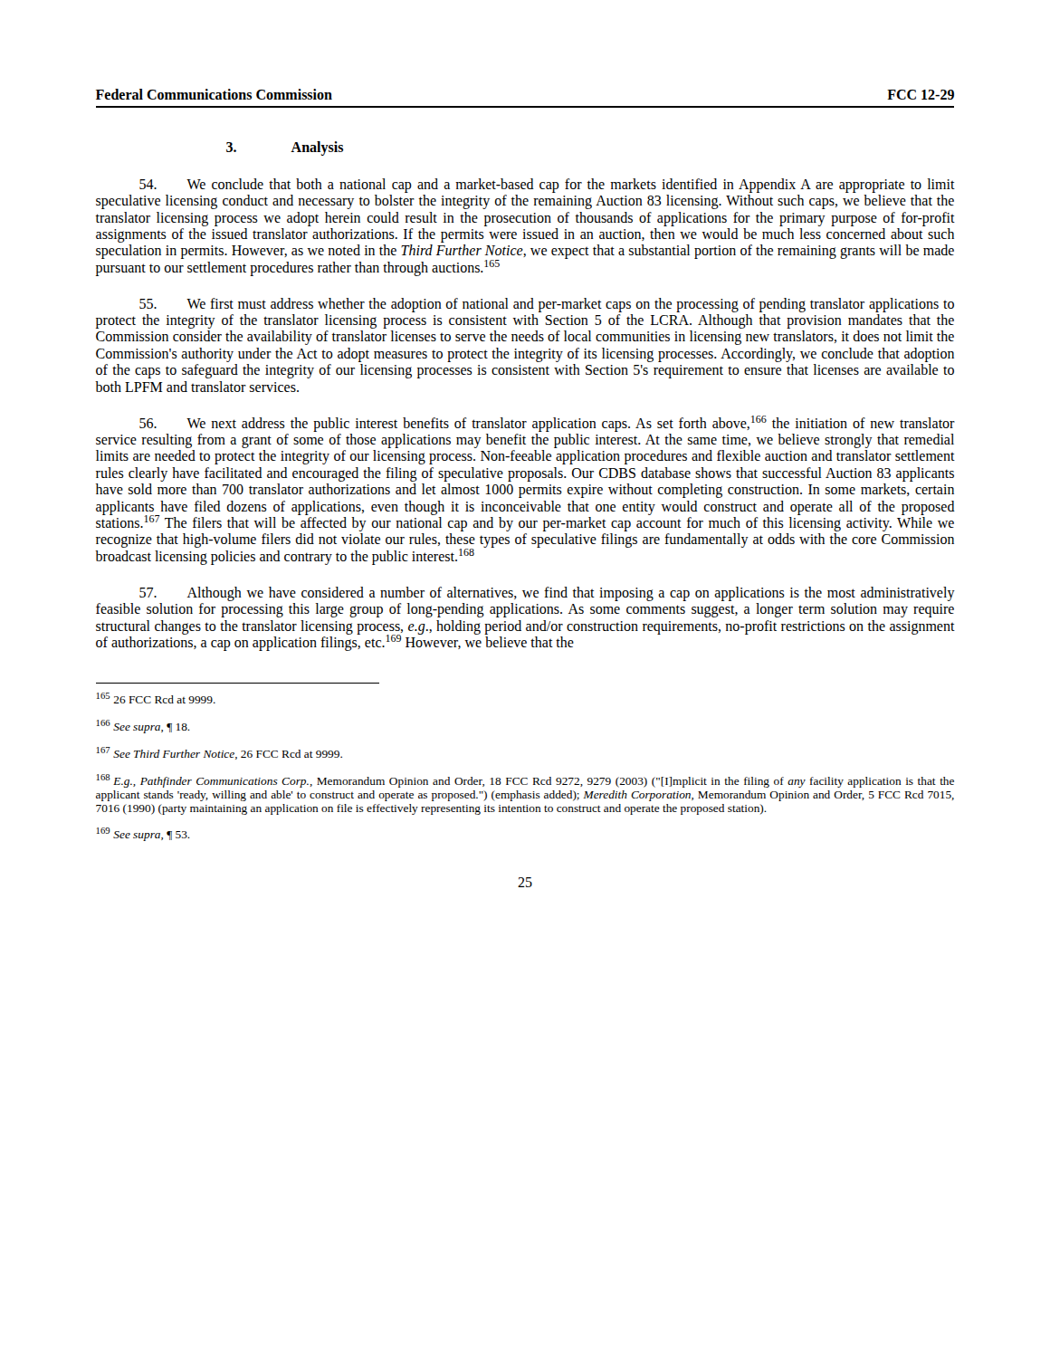Federal Communications Commission FCC 12-29
3. Analysis
54. We conclude that both a national cap and a market-based cap for the markets identified in Appendix A are appropriate to limit speculative licensing conduct and necessary to bolster the integrity of the remaining Auction 83 licensing. Without such caps, we believe that the translator licensing process we adopt herein could result in the prosecution of thousands of applications for the primary purpose of for-profit assignments of the issued translator authorizations. If the permits were issued in an auction, then we would be much less concerned about such speculation in permits. However, as we noted in the Third Further Notice, we expect that a substantial portion of the remaining grants will be made pursuant to our settlement procedures rather than through auctions.165
55. We first must address whether the adoption of national and per-market caps on the processing of pending translator applications to protect the integrity of the translator licensing process is consistent with Section 5 of the LCRA. Although that provision mandates that the Commission consider the availability of translator licenses to serve the needs of local communities in licensing new translators, it does not limit the Commission's authority under the Act to adopt measures to protect the integrity of its licensing processes. Accordingly, we conclude that adoption of the caps to safeguard the integrity of our licensing processes is consistent with Section 5's requirement to ensure that licenses are available to both LPFM and translator services.
56. We next address the public interest benefits of translator application caps. As set forth above,166 the initiation of new translator service resulting from a grant of some of those applications may benefit the public interest. At the same time, we believe strongly that remedial limits are needed to protect the integrity of our licensing process. Non-feeable application procedures and flexible auction and translator settlement rules clearly have facilitated and encouraged the filing of speculative proposals. Our CDBS database shows that successful Auction 83 applicants have sold more than 700 translator authorizations and let almost 1000 permits expire without completing construction. In some markets, certain applicants have filed dozens of applications, even though it is inconceivable that one entity would construct and operate all of the proposed stations.167 The filers that will be affected by our national cap and by our per-market cap account for much of this licensing activity. While we recognize that high-volume filers did not violate our rules, these types of speculative filings are fundamentally at odds with the core Commission broadcast licensing policies and contrary to the public interest.168
57. Although we have considered a number of alternatives, we find that imposing a cap on applications is the most administratively feasible solution for processing this large group of long-pending applications. As some comments suggest, a longer term solution may require structural changes to the translator licensing process, e.g., holding period and/or construction requirements, no-profit restrictions on the assignment of authorizations, a cap on application filings, etc.169 However, we believe that the
16526 FCC Rcd at 9999.
166 See supra, ¶ 18.
167 See Third Further Notice, 26 FCC Rcd at 9999.
168 E.g., Pathfinder Communications Corp., Memorandum Opinion and Order, 18 FCC Rcd 9272, 9279 (2003) ("[I]mplicit in the filing of any facility application is that the applicant stands 'ready, willing and able' to construct and operate as proposed.") (emphasis added); Meredith Corporation, Memorandum Opinion and Order, 5 FCC Rcd 7015, 7016 (1990) (party maintaining an application on file is effectively representing its intention to construct and operate the proposed station).
169 See supra, ¶ 53.
25